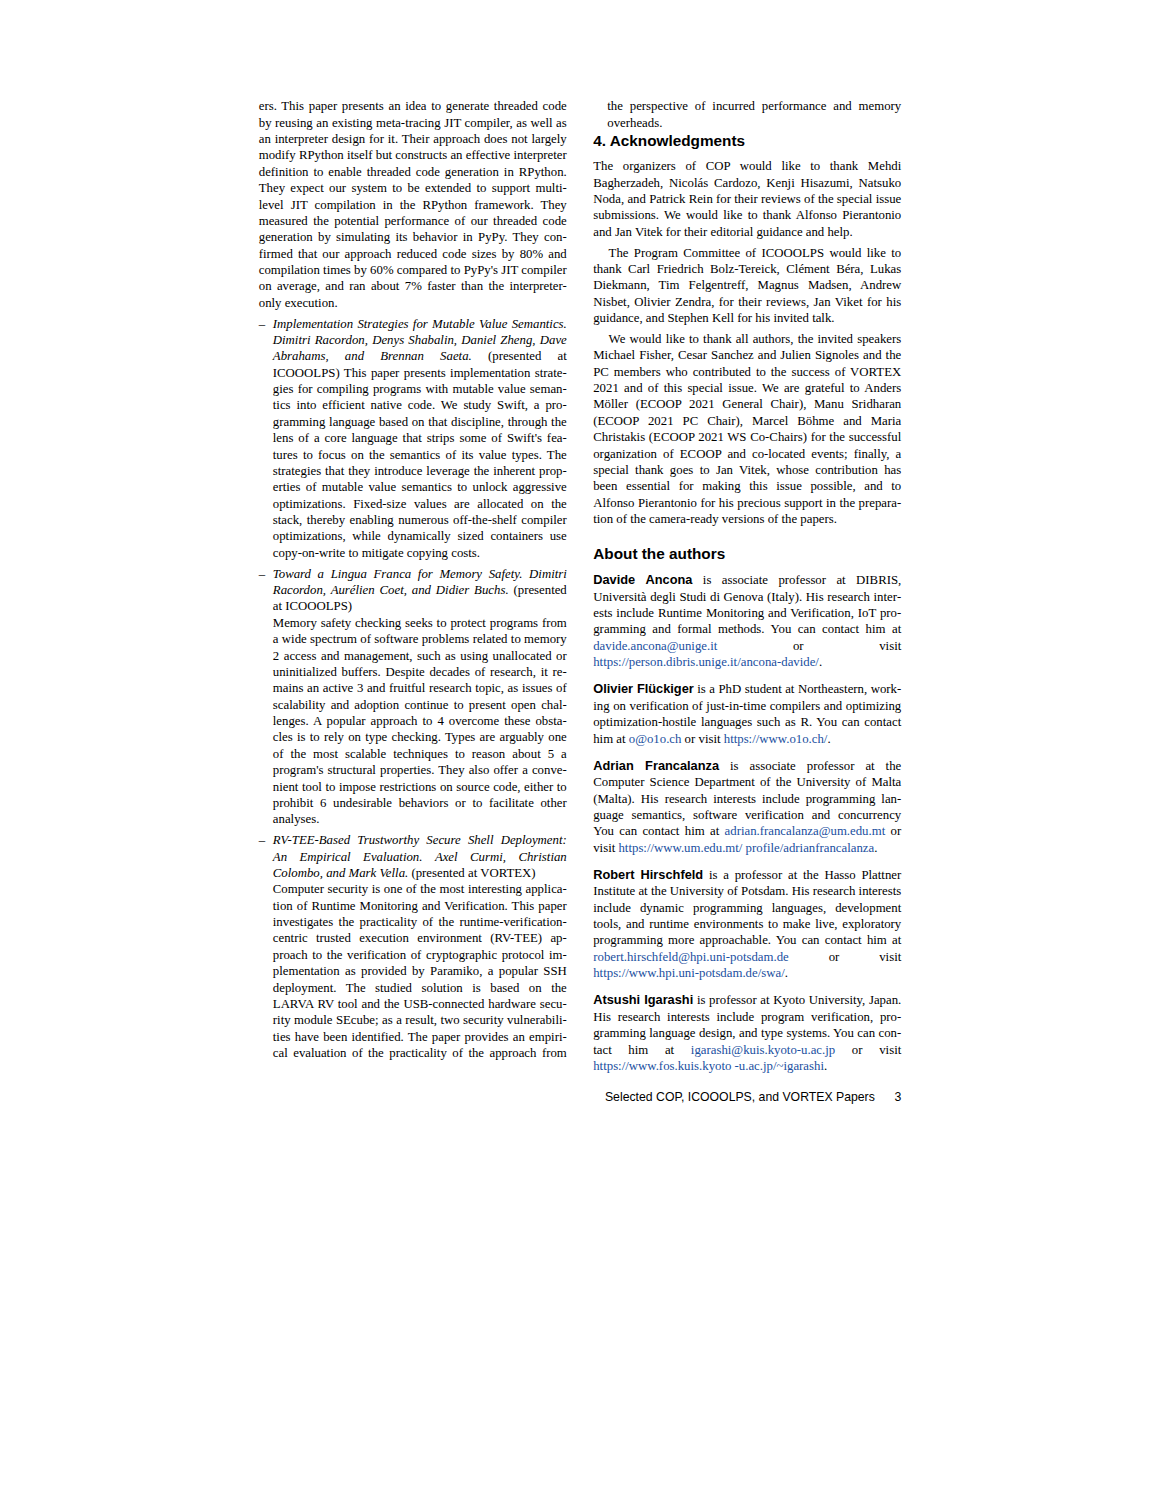ers. This paper presents an idea to generate threaded code by reusing an existing meta-tracing JIT compiler, as well as an interpreter design for it. Their approach does not largely modify RPython itself but constructs an effective interpreter definition to enable threaded code generation in RPython. They expect our system to be extended to support multilevel JIT compilation in the RPython framework. They measured the potential performance of our threaded code generation by simulating its behavior in PyPy. They confirmed that our approach reduced code sizes by 80% and compilation times by 60% compared to PyPy's JIT compiler on average, and ran about 7% faster than the interpreter-only execution.
Implementation Strategies for Mutable Value Semantics. Dimitri Racordon, Denys Shabalin, Daniel Zheng, Dave Abrahams, and Brennan Saeta. (presented at ICOOOLPS) This paper presents implementation strategies for compiling programs with mutable value semantics into efficient native code. We study Swift, a programming language based on that discipline, through the lens of a core language that strips some of Swift's features to focus on the semantics of its value types. The strategies that they introduce leverage the inherent properties of mutable value semantics to unlock aggressive optimizations. Fixed-size values are allocated on the stack, thereby enabling numerous off-the-shelf compiler optimizations, while dynamically sized containers use copy-on-write to mitigate copying costs.
Toward a Lingua Franca for Memory Safety. Dimitri Racordon, Aurélien Coet, and Didier Buchs. (presented at ICOOOLPS)
Memory safety checking seeks to protect programs from a wide spectrum of software problems related to memory 2 access and management, such as using unallocated or uninitialized buffers. Despite decades of research, it remains an active 3 and fruitful research topic, as issues of scalability and adoption continue to present open challenges. A popular approach to 4 overcome these obstacles is to rely on type checking. Types are arguably one of the most scalable techniques to reason about 5 a program's structural properties. They also offer a convenient tool to impose restrictions on source code, either to prohibit 6 undesirable behaviors or to facilitate other analyses.
RV-TEE-Based Trustworthy Secure Shell Deployment: An Empirical Evaluation. Axel Curmi, Christian Colombo, and Mark Vella. (presented at VORTEX)
Computer security is one of the most interesting application of Runtime Monitoring and Verification. This paper investigates the practicality of the runtime-verification-centric trusted execution environment (RV-TEE) approach to the verification of cryptographic protocol implementation as provided by Paramiko, a popular SSH deployment. The studied solution is based on the LARVA RV tool and the USB-connected hardware security module SEcube; as a result, two security vulnerabilities have been identified. The paper provides an empirical evaluation of the practicality of the approach from the perspective of incurred performance and memory overheads.
4. Acknowledgments
The organizers of COP would like to thank Mehdi Bagherzadeh, Nicolás Cardozo, Kenji Hisazumi, Natsuko Noda, and Patrick Rein for their reviews of the special issue submissions. We would like to thank Alfonso Pierantonio and Jan Vitek for their editorial guidance and help.
The Program Committee of ICOOOLPS would like to thank Carl Friedrich Bolz-Tereick, Clément Béra, Lukas Diekmann, Tim Felgentreff, Magnus Madsen, Andrew Nisbet, Olivier Zendra, for their reviews, Jan Viket for his guidance, and Stephen Kell for his invited talk.
We would like to thank all authors, the invited speakers Michael Fisher, Cesar Sanchez and Julien Signoles and the PC members who contributed to the success of VORTEX 2021 and of this special issue. We are grateful to Anders Möller (ECOOP 2021 General Chair), Manu Sridharan (ECOOP 2021 PC Chair), Marcel Böhme and Maria Christakis (ECOOP 2021 WS Co-Chairs) for the successful organization of ECOOP and co-located events; finally, a special thank goes to Jan Vitek, whose contribution has been essential for making this issue possible, and to Alfonso Pierantonio for his precious support in the preparation of the camera-ready versions of the papers.
About the authors
Davide Ancona is associate professor at DIBRIS, Università degli Studi di Genova (Italy). His research interests include Runtime Monitoring and Verification, IoT programming and formal methods. You can contact him at davide.ancona@unige.it or visit https://person.dibris.unige.it/ancona-davide/.
Olivier Flückiger is a PhD student at Northeastern, working on verification of just-in-time compilers and optimizing optimization-hostile languages such as R. You can contact him at o@o1o.ch or visit https://www.o1o.ch/.
Adrian Francalanza is associate professor at the Computer Science Department of the University of Malta (Malta). His research interests include programming language semantics, software verification and concurrency You can contact him at adrian.francalanza@um.edu.mt or visit https://www.um.edu.mt/ profile/adrianfrancalanza.
Robert Hirschfeld is a professor at the Hasso Plattner Institute at the University of Potsdam. His research interests include dynamic programming languages, development tools, and runtime environments to make live, exploratory programming more approachable. You can contact him at robert.hirschfeld@hpi.uni-potsdam.de or visit https://www.hpi.uni-potsdam.de/swa/.
Atsushi Igarashi is professor at Kyoto University, Japan. His research interests include program verification, programming language design, and type systems. You can contact him at igarashi@kuis.kyoto-u.ac.jp or visit https://www.fos.kuis.kyoto -u.ac.jp/~igarashi.
Selected COP, ICOOOLPS, and VORTEX Papers3